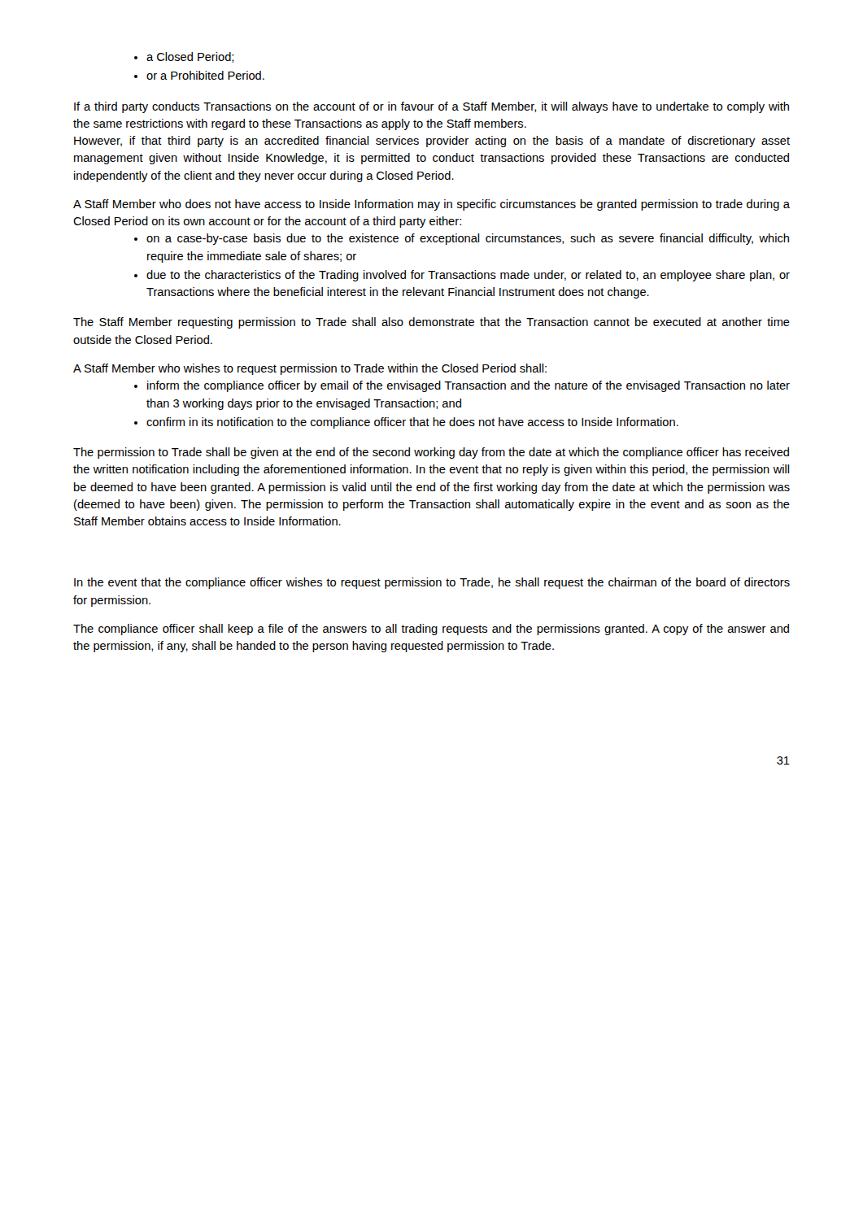a Closed Period;
or a Prohibited Period.
If a third party conducts Transactions on the account of or in favour of a Staff Member, it will always have to undertake to comply with the same restrictions with regard to these Transactions as apply to the Staff members.
However, if that third party is an accredited financial services provider acting on the basis of a mandate of discretionary asset management given without Inside Knowledge, it is permitted to conduct transactions provided these Transactions are conducted independently of the client and they never occur during a Closed Period.
A Staff Member who does not have access to Inside Information may in specific circumstances be granted permission to trade during a Closed Period on its own account or for the account of a third party either:
on a case-by-case basis due to the existence of exceptional circumstances, such as severe financial difficulty, which require the immediate sale of shares; or
due to the characteristics of the Trading involved for Transactions made under, or related to, an employee share plan, or Transactions where the beneficial interest in the relevant Financial Instrument does not change.
The Staff Member requesting permission to Trade shall also demonstrate that the Transaction cannot be executed at another time outside the Closed Period.
A Staff Member who wishes to request permission to Trade within the Closed Period shall:
inform the compliance officer by email of the envisaged Transaction and the nature of the envisaged Transaction no later than 3 working days prior to the envisaged Transaction; and
confirm in its notification to the compliance officer that he does not have access to Inside Information.
The permission to Trade shall be given at the end of the second working day from the date at which the compliance officer has received the written notification including the aforementioned information. In the event that no reply is given within this period, the permission will be deemed to have been granted. A permission is valid until the end of the first working day from the date at which the permission was (deemed to have been) given. The permission to perform the Transaction shall automatically expire in the event and as soon as the Staff Member obtains access to Inside Information.
In the event that the compliance officer wishes to request permission to Trade, he shall request the chairman of the board of directors for permission.
The compliance officer shall keep a file of the answers to all trading requests and the permissions granted. A copy of the answer and the permission, if any, shall be handed to the person having requested permission to Trade.
31